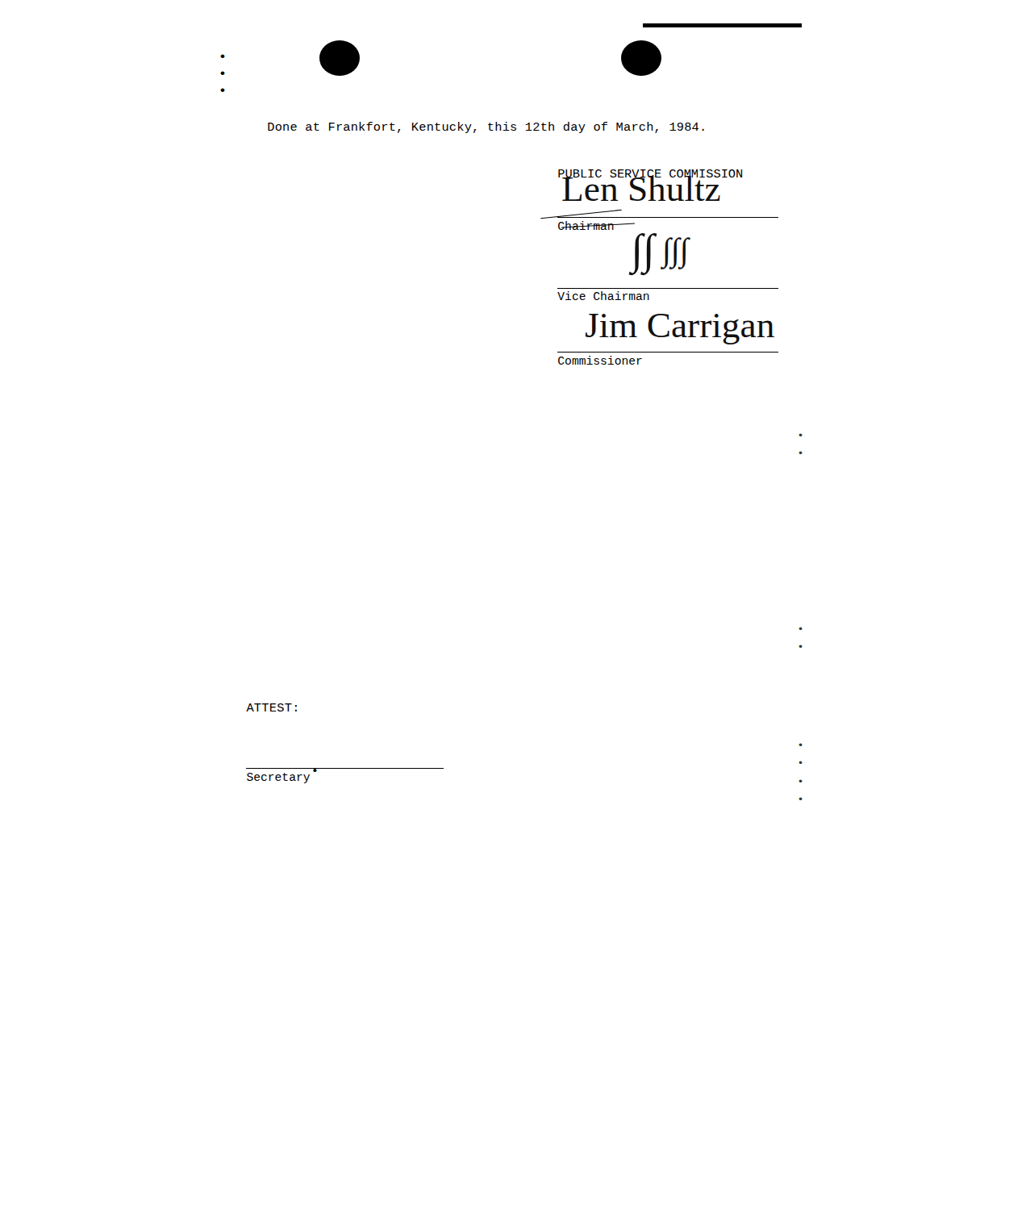•
•
•
Done at Frankfort, Kentucky, this 12th day of March, 1984.
PUBLIC SERVICE COMMISSION
Len Shultz
Chairman
∫∫
∫∫∫
Vice Chairman
Jim Carrigan
Commissioner
ATTEST:
•
Secretary
•
•
•
•
•
•
•
•